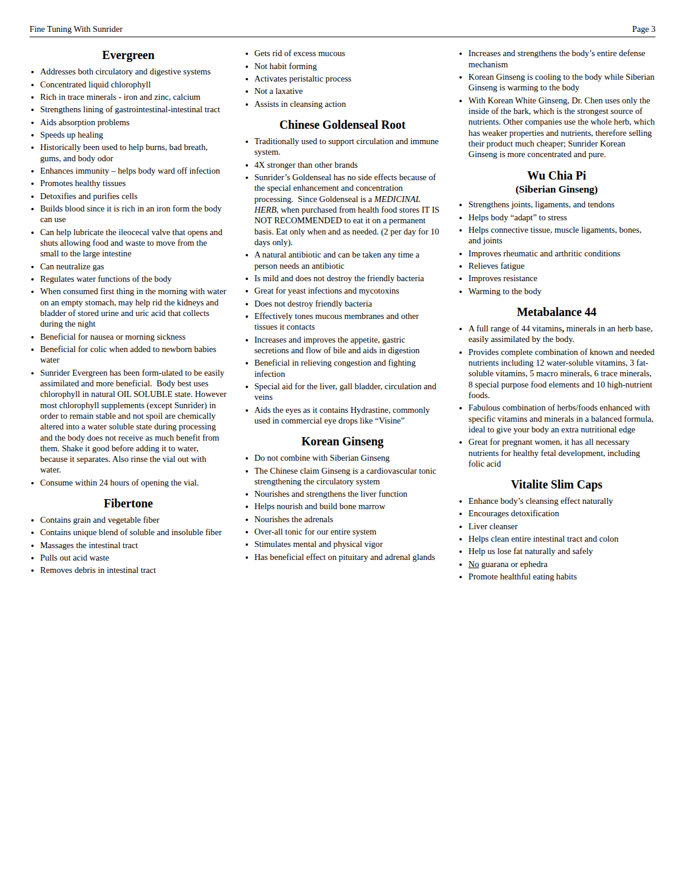Fine Tuning With Sunrider Page 3
Evergreen
Addresses both circulatory and digestive systems
Concentrated liquid chlorophyll
Rich in trace minerals - iron and zinc, calcium
Strengthens lining of gastrointestinal-intestinal tract
Aids absorption problems
Speeds up healing
Historically been used to help burns, bad breath, gums, and body odor
Enhances immunity – helps body ward off infection
Promotes healthy tissues
Detoxifies and purifies cells
Builds blood since it is rich in an iron form the body can use
Can help lubricate the ileocecal valve that opens and shuts allowing food and waste to move from the small to the large intestine
Can neutralize gas
Regulates water functions of the body
When consumed first thing in the morning with water on an empty stomach, may help rid the kidneys and bladder of stored urine and uric acid that collects during the night
Beneficial for nausea or morning sickness
Beneficial for colic when added to newborn babies water
Sunrider Evergreen has been form-ulated to be easily assimilated and more beneficial. Body best uses chlorophyll in natural OIL SOLUBLE state. However most chlorophyll supplements (except Sunrider) in order to remain stable and not spoil are chemically altered into a water soluble state during processing and the body does not receive as much benefit from them. Shake it good before adding it to water, because it separates. Also rinse the vial out with water.
Consume within 24 hours of opening the vial.
Fibertone
Contains grain and vegetable fiber
Contains unique blend of soluble and insoluble fiber
Massages the intestinal tract
Pulls out acid waste
Removes debris in intestinal tract
Gets rid of excess mucous
Not habit forming
Activates peristaltic process
Not a laxative
Assists in cleansing action
Chinese Goldenseal Root
Traditionally used to support circulation and immune system.
4X stronger than other brands
Sunrider’s Goldenseal has no side effects because of the special enhancement and concentration processing. Since Goldenseal is a MEDICINAL HERB, when purchased from health food stores IT IS NOT RECOMMENDED to eat it on a permanent basis. Eat only when and as needed. (2 per day for 10 days only).
A natural antibiotic and can be taken any time a person needs an antibiotic
Is mild and does not destroy the friendly bacteria
Great for yeast infections and mycotoxins
Does not destroy friendly bacteria
Effectively tones mucous membranes and other tissues it contacts
Increases and improves the appetite, gastric secretions and flow of bile and aids in digestion
Beneficial in relieving congestion and fighting infection
Special aid for the liver, gall bladder, circulation and veins
Aids the eyes as it contains Hydrastine, commonly used in commercial eye drops like “Visine”
Korean Ginseng
Do not combine with Siberian Ginseng
The Chinese claim Ginseng is a cardiovascular tonic strengthening the circulatory system
Nourishes and strengthens the liver function
Helps nourish and build bone marrow
Nourishes the adrenals
Over-all tonic for our entire system
Stimulates mental and physical vigor
Has beneficial effect on pituitary and adrenal glands
Increases and strengthens the body’s entire defense mechanism
Korean Ginseng is cooling to the body while Siberian Ginseng is warming to the body
With Korean White Ginseng, Dr. Chen uses only the inside of the bark, which is the strongest source of nutrients. Other companies use the whole herb, which has weaker properties and nutrients, therefore selling their product much cheaper; Sunrider Korean Ginseng is more concentrated and pure.
Wu Chia Pi(Siberian Ginseng)
Strengthens joints, ligaments, and tendons
Helps body “adapt” to stress
Helps connective tissue, muscle ligaments, bones, and joints
Improves rheumatic and arthritic conditions
Relieves fatigue
Improves resistance
Warming to the body
Metabalance 44
A full range of 44 vitamins, minerals in an herb base, easily assimilated by the body.
Provides complete combination of known and needed nutrients including 12 water-soluble vitamins, 3 fat-soluble vitamins, 5 macro minerals, 6 trace minerals, 8 special purpose food elements and 10 high-nutrient foods.
Fabulous combination of herbs/foods enhanced with specific vitamins and minerals in a balanced formula, ideal to give your body an extra nutritional edge
Great for pregnant women, it has all necessary nutrients for healthy fetal development, including folic acid
Vitalite Slim Caps
Enhance body’s cleansing effect naturally
Encourages detoxification
Liver cleanser
Helps clean entire intestinal tract and colon
Help us lose fat naturally and safely
No guarana or ephedra
Promote healthful eating habits